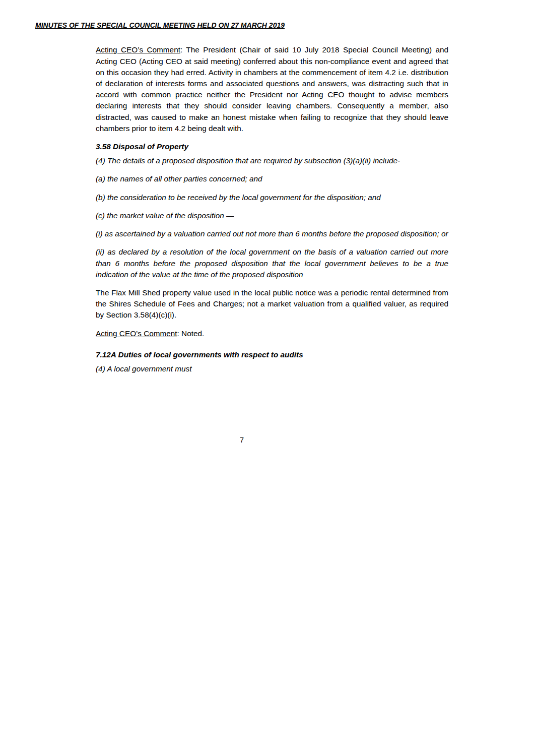MINUTES OF THE SPECIAL COUNCIL MEETING HELD ON 27 MARCH 2019
Acting CEO’s Comment: The President (Chair of said 10 July 2018 Special Council Meeting) and Acting CEO (Acting CEO at said meeting) conferred about this non-compliance event and agreed that on this occasion they had erred. Activity in chambers at the commencement of item 4.2 i.e. distribution of declaration of interests forms and associated questions and answers, was distracting such that in accord with common practice neither the President nor Acting CEO thought to advise members declaring interests that they should consider leaving chambers. Consequently a member, also distracted, was caused to make an honest mistake when failing to recognize that they should leave chambers prior to item 4.2 being dealt with.
3.58 Disposal of Property
(4) The details of a proposed disposition that are required by subsection (3)(a)(ii) include-
(a) the names of all other parties concerned; and
(b) the consideration to be received by the local government for the disposition; and
(c) the market value of the disposition —
(i) as ascertained by a valuation carried out not more than 6 months before the proposed disposition; or
(ii) as declared by a resolution of the local government on the basis of a valuation carried out more than 6 months before the proposed disposition that the local government believes to be a true indication of the value at the time of the proposed disposition
The Flax Mill Shed property value used in the local public notice was a periodic rental determined from the Shires Schedule of Fees and Charges; not a market valuation from a qualified valuer, as required by Section 3.58(4)(c)(i).
Acting CEO’s Comment: Noted.
7.12A Duties of local governments with respect to audits
(4) A local government must
7